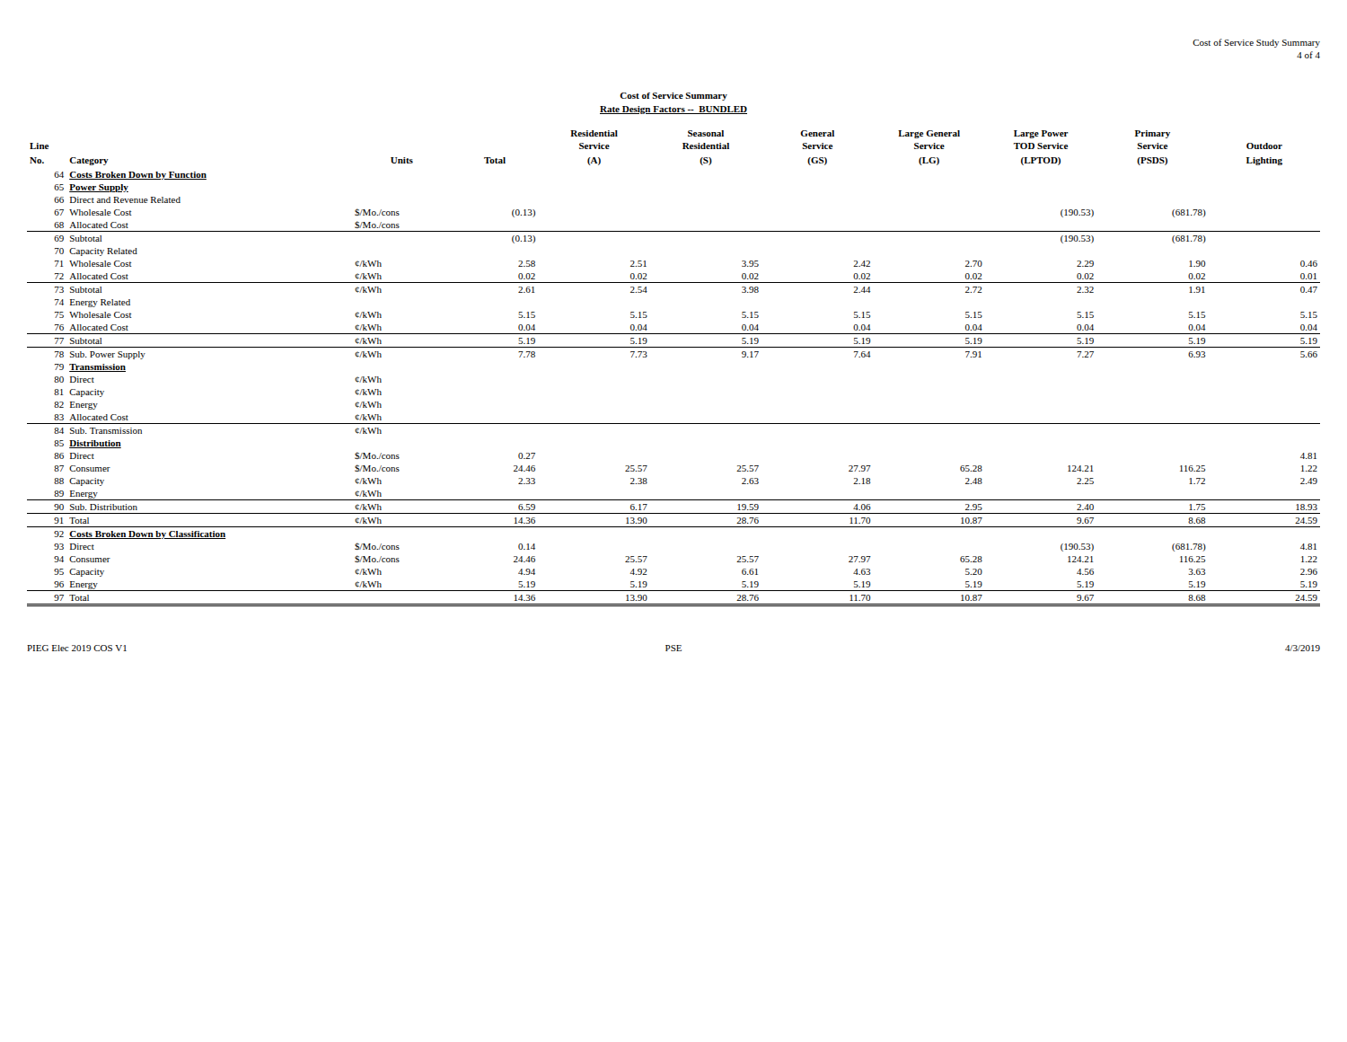Cost of Service Study Summary
4 of 4
Cost of Service Summary
Rate Design Factors -- BUNDLED
| Line | | | | Residential Service | Seasonal Residential | General Service | Large General Service | Large Power TOD Service | Primary Service | Outdoor |
| --- | --- | --- | --- | --- | --- | --- | --- | --- | --- | --- |
| No. | Category | Units | Total | (A) | (S) | (GS) | (LG) | (LPTOD) | (PSDS) | Lighting |
| 64 | Costs Broken Down by Function | | | | | | | | | |
| 65 | Power Supply | | | | | | | | | |
| 66 | Direct and Revenue Related | | | | | | | | | |
| 67 | Wholesale Cost | $/Mo./cons | (0.13) | | | | | (190.53) | (681.78) | |
| 68 | Allocated Cost | $/Mo./cons | | | | | | | | |
| 69 | Subtotal | | (0.13) | | | | | (190.53) | (681.78) | |
| 70 | Capacity Related | | | | | | | | | |
| 71 | Wholesale Cost | ¢/kWh | 2.58 | 2.51 | 3.95 | 2.42 | 2.70 | 2.29 | 1.90 | 0.46 |
| 72 | Allocated Cost | ¢/kWh | 0.02 | 0.02 | 0.02 | 0.02 | 0.02 | 0.02 | 0.02 | 0.01 |
| 73 | Subtotal | ¢/kWh | 2.61 | 2.54 | 3.98 | 2.44 | 2.72 | 2.32 | 1.91 | 0.47 |
| 74 | Energy Related | | | | | | | | | |
| 75 | Wholesale Cost | ¢/kWh | 5.15 | 5.15 | 5.15 | 5.15 | 5.15 | 5.15 | 5.15 | 5.15 |
| 76 | Allocated Cost | ¢/kWh | 0.04 | 0.04 | 0.04 | 0.04 | 0.04 | 0.04 | 0.04 | 0.04 |
| 77 | Subtotal | ¢/kWh | 5.19 | 5.19 | 5.19 | 5.19 | 5.19 | 5.19 | 5.19 | 5.19 |
| 78 | Sub. Power Supply | ¢/kWh | 7.78 | 7.73 | 9.17 | 7.64 | 7.91 | 7.27 | 6.93 | 5.66 |
| 79 | Transmission | | | | | | | | | |
| 80 | Direct | ¢/kWh | | | | | | | | |
| 81 | Capacity | ¢/kWh | | | | | | | | |
| 82 | Energy | ¢/kWh | | | | | | | | |
| 83 | Allocated Cost | ¢/kWh | | | | | | | | |
| 84 | Sub. Transmission | ¢/kWh | | | | | | | | |
| 85 | Distribution | | | | | | | | | |
| 86 | Direct | $/Mo./cons | 0.27 | | | | | | | 4.81 |
| 87 | Consumer | $/Mo./cons | 24.46 | 25.57 | 25.57 | 27.97 | 65.28 | 124.21 | 116.25 | 1.22 |
| 88 | Capacity | ¢/kWh | 2.33 | 2.38 | 2.63 | 2.18 | 2.48 | 2.25 | 1.72 | 2.49 |
| 89 | Energy | ¢/kWh | | | | | | | | |
| 90 | Sub. Distribution | ¢/kWh | 6.59 | 6.17 | 19.59 | 4.06 | 2.95 | 2.40 | 1.75 | 18.93 |
| 91 | Total | ¢/kWh | 14.36 | 13.90 | 28.76 | 11.70 | 10.87 | 9.67 | 8.68 | 24.59 |
| 92 | Costs Broken Down by Classification | | | | | | | | | |
| 93 | Direct | $/Mo./cons | 0.14 | | | | | (190.53) | (681.78) | 4.81 |
| 94 | Consumer | $/Mo./cons | 24.46 | 25.57 | 25.57 | 27.97 | 65.28 | 124.21 | 116.25 | 1.22 |
| 95 | Capacity | ¢/kWh | 4.94 | 4.92 | 6.61 | 4.63 | 5.20 | 4.56 | 3.63 | 2.96 |
| 96 | Energy | ¢/kWh | 5.19 | 5.19 | 5.19 | 5.19 | 5.19 | 5.19 | 5.19 | 5.19 |
| 97 | Total | | 14.36 | 13.90 | 28.76 | 11.70 | 10.87 | 9.67 | 8.68 | 24.59 |
PIEG Elec 2019 COS V1
PSE
4/3/2019